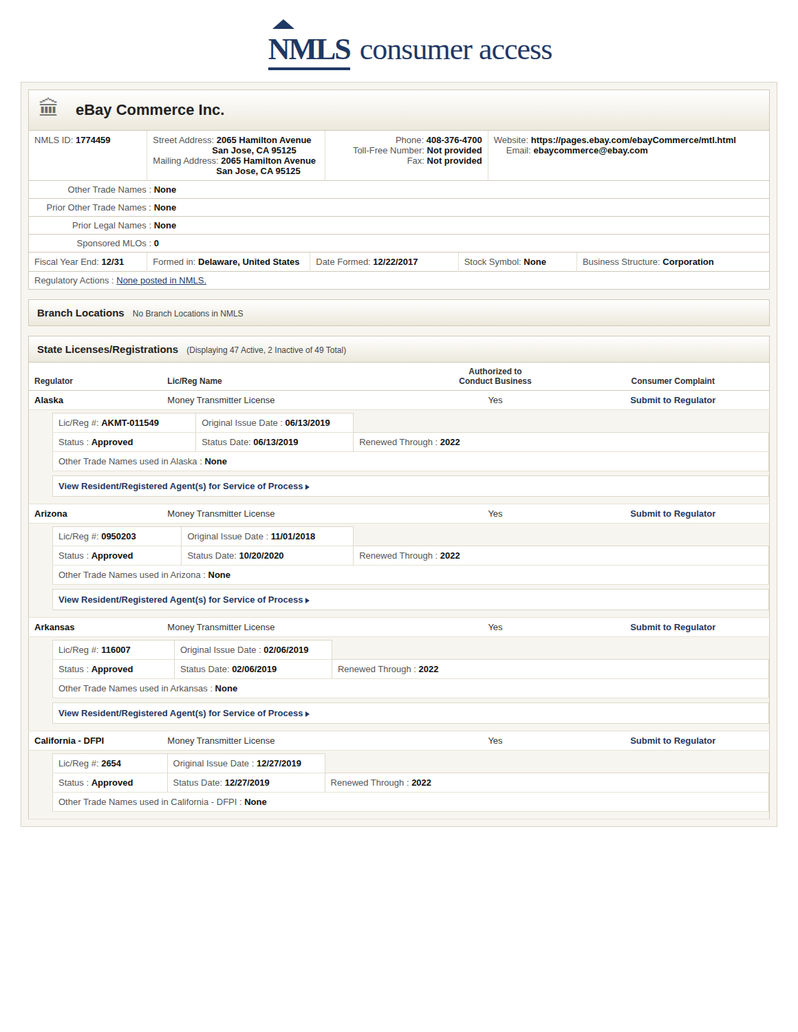NMLS consumer access
🏛
eBay Commerce Inc.
| NMLS ID: 1774459 | Street Address: 2065 Hamilton Avenue San Jose, CA 95125 Mailing Address: 2065 Hamilton Avenue San Jose, CA 95125 | Phone: 408-376-4700 Toll-Free Number: Not provided Fax: Not provided | Website: https://pages.ebay.com/ebayCommerce/mtl.html Email: ebaycommerce@ebay.com |
Other Trade Names : None
Prior Other Trade Names : None
Prior Legal Names : None
Sponsored MLOs : 0
| Fiscal Year End: 12/31 | Formed in: Delaware, United States | Date Formed: 12/22/2017 | Stock Symbol: None | Business Structure: Corporation |
Regulatory Actions : None posted in NMLS.
Branch Locations No Branch Locations in NMLS
State Licenses/Registrations (Displaying 47 Active, 2 Inactive of 49 Total)
| Regulator | Lic/Reg Name | Authorized to Conduct Business | Consumer Complaint |
| --- | --- | --- | --- |
| Alaska | Money Transmitter License | Yes | Submit to Regulator |
| / Lic/Reg #: AKMT-011549 / Original Issue Date : 06/13/2019 / / Status : Approved / Status Date: 06/13/2019 / Renewed Through : 2022 / / Other Trade Names used in Alaska : None / View Resident/Registered Agent(s) for Service of Process |
| Arizona | Money Transmitter License | Yes | Submit to Regulator |
| / Lic/Reg #: 0950203 / Original Issue Date : 11/01/2018 / / Status : Approved / Status Date: 10/20/2020 / Renewed Through : 2022 / / Other Trade Names used in Arizona : None / View Resident/Registered Agent(s) for Service of Process |
| Arkansas | Money Transmitter License | Yes | Submit to Regulator |
| / Lic/Reg #: 116007 / Original Issue Date : 02/06/2019 / / Status : Approved / Status Date: 02/06/2019 / Renewed Through : 2022 / / Other Trade Names used in Arkansas : None / View Resident/Registered Agent(s) for Service of Process |
| California - DFPI | Money Transmitter License | Yes | Submit to Regulator |
| / Lic/Reg #: 2654 / Original Issue Date : 12/27/2019 / / Status : Approved / Status Date: 12/27/2019 / Renewed Through : 2022 / / Other Trade Names used in California - DFPI : None / |